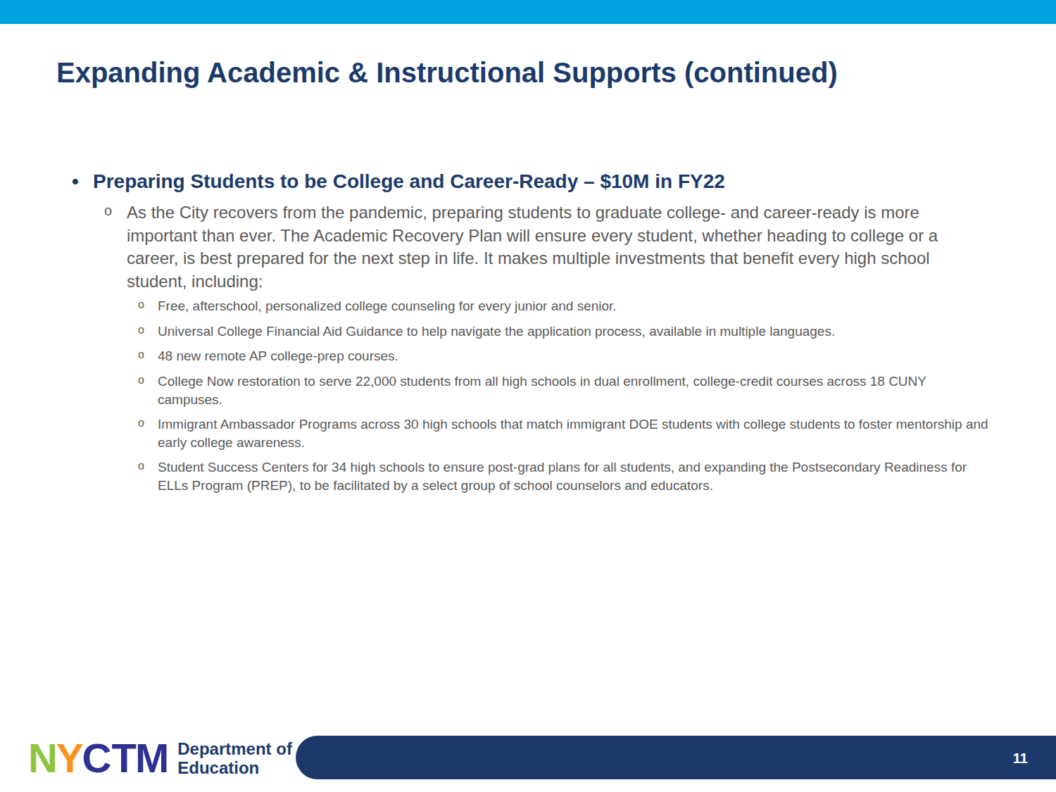Expanding Academic & Instructional Supports (continued)
Preparing Students to be College and Career-Ready – $10M in FY22
As the City recovers from the pandemic, preparing students to graduate college- and career-ready is more important than ever. The Academic Recovery Plan will ensure every student, whether heading to college or a career, is best prepared for the next step in life. It makes multiple investments that benefit every high school student, including:
Free, afterschool, personalized college counseling for every junior and senior.
Universal College Financial Aid Guidance to help navigate the application process, available in multiple languages.
48 new remote AP college-prep courses.
College Now restoration to serve 22,000 students from all high schools in dual enrollment, college-credit courses across 18 CUNY campuses.
Immigrant Ambassador Programs across 30 high schools that match immigrant DOE students with college students to foster mentorship and early college awareness.
Student Success Centers for 34 high schools to ensure post-grad plans for all students, and expanding the Postsecondary Readiness for ELLs Program (PREP), to be facilitated by a select group of school counselors and educators.
11
NYCTM
Department of
Education